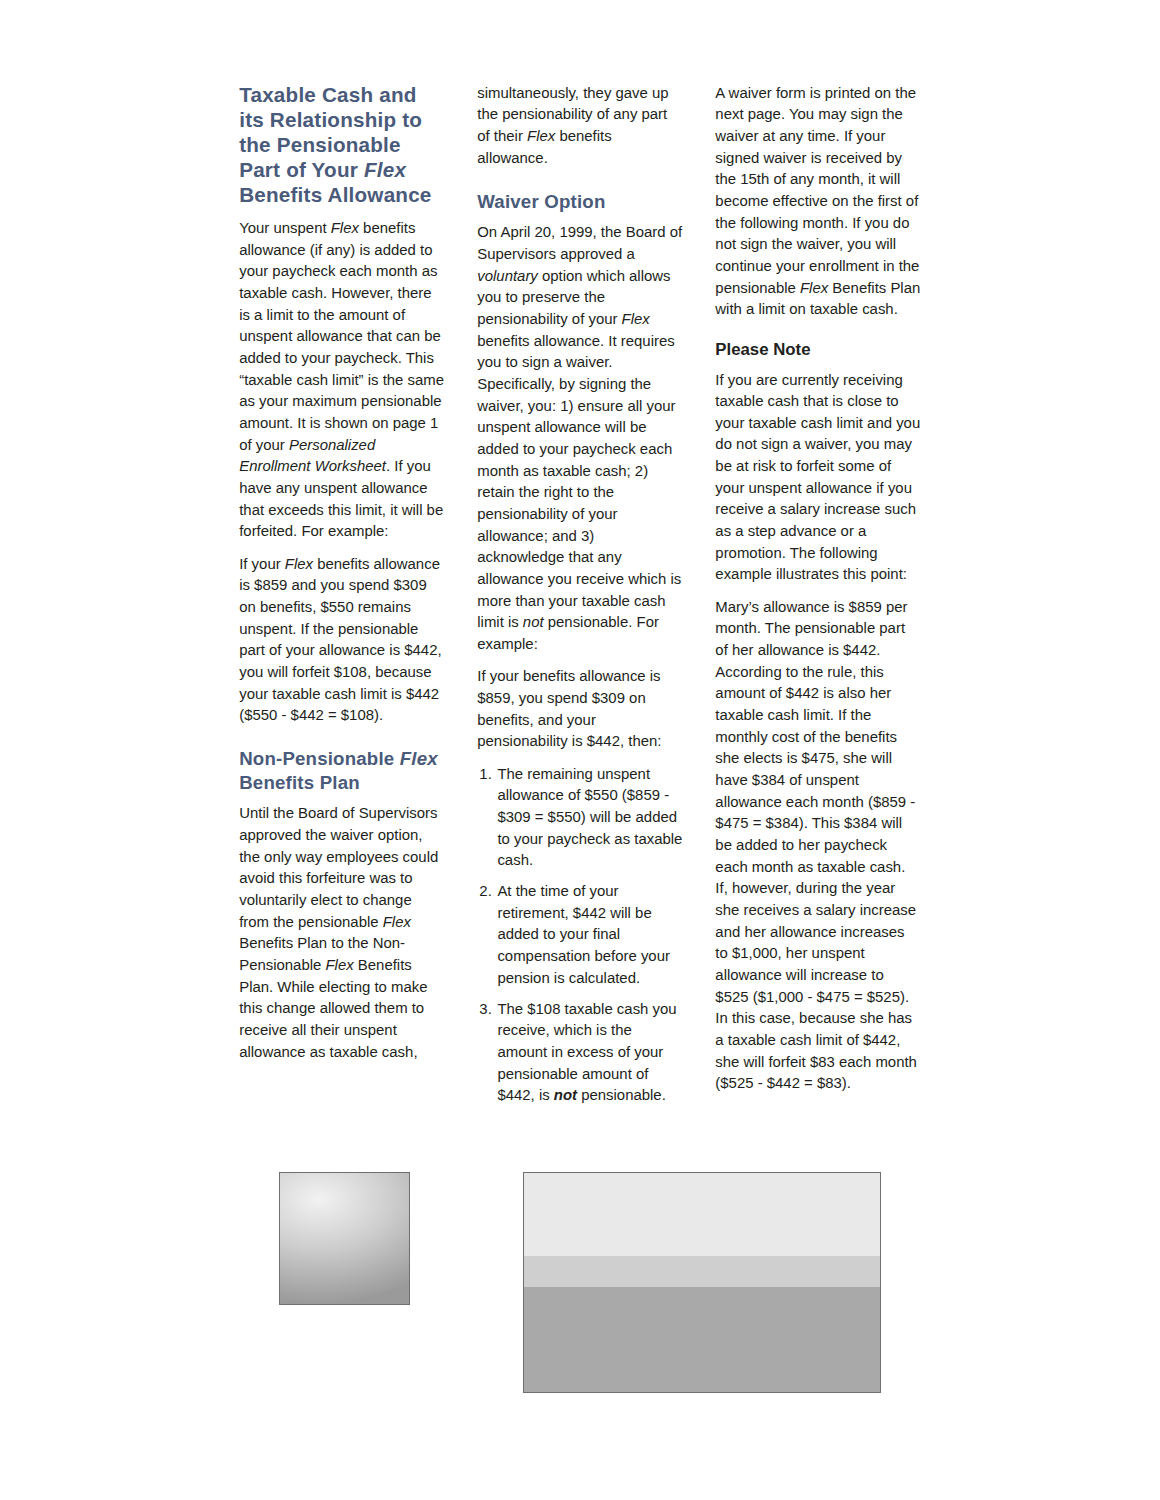Taxable Cash and its Relationship to the Pensionable Part of Your Flex Benefits Allowance
Your unspent Flex benefits allowance (if any) is added to your paycheck each month as taxable cash. However, there is a limit to the amount of unspent allowance that can be added to your paycheck. This “taxable cash limit” is the same as your maximum pensionable amount. It is shown on page 1 of your Personalized Enrollment Worksheet. If you have any unspent allowance that exceeds this limit, it will be forfeited. For example:
If your Flex benefits allowance is $859 and you spend $309 on benefits, $550 remains unspent. If the pensionable part of your allowance is $442, you will forfeit $108, because your taxable cash limit is $442 ($550 - $442 = $108).
Non-Pensionable Flex Benefits Plan
Until the Board of Supervisors approved the waiver option, the only way employees could avoid this forfeiture was to voluntarily elect to change from the pensionable Flex Benefits Plan to the Non-Pensionable Flex Benefits Plan. While electing to make this change allowed them to receive all their unspent allowance as taxable cash,
simultaneously, they gave up the pensionability of any part of their Flex benefits allowance.
Waiver Option
On April 20, 1999, the Board of Supervisors approved a voluntary option which allows you to preserve the pensionability of your Flex benefits allowance. It requires you to sign a waiver. Specifically, by signing the waiver, you: 1) ensure all your unspent allowance will be added to your paycheck each month as taxable cash; 2) retain the right to the pensionability of your allowance; and 3) acknowledge that any allowance you receive which is more than your taxable cash limit is not pensionable. For example:
If your benefits allowance is $859, you spend $309 on benefits, and your pensionability is $442, then:
The remaining unspent allowance of $550 ($859 - $309 = $550) will be added to your paycheck as taxable cash.
At the time of your retirement, $442 will be added to your final compensation before your pension is calculated.
The $108 taxable cash you receive, which is the amount in excess of your pensionable amount of $442, is not pensionable.
A waiver form is printed on the next page. You may sign the waiver at any time. If your signed waiver is received by the 15th of any month, it will become effective on the first of the following month. If you do not sign the waiver, you will continue your enrollment in the pensionable Flex Benefits Plan with a limit on taxable cash.
Please Note
If you are currently receiving taxable cash that is close to your taxable cash limit and you do not sign a waiver, you may be at risk to forfeit some of your unspent allowance if you receive a salary increase such as a step advance or a promotion. The following example illustrates this point:
Mary’s allowance is $859 per month. The pensionable part of her allowance is $442. According to the rule, this amount of $442 is also her taxable cash limit. If the monthly cost of the benefits she elects is $475, she will have $384 of unspent allowance each month ($859 - $475 = $384). This $384 will be added to her paycheck each month as taxable cash. If, however, during the year she receives a salary increase and her allowance increases to $1,000, her unspent allowance will increase to $525 ($1,000 - $475 = $525). In this case, because she has a taxable cash limit of $442, she will forfeit $83 each month ($525 - $442 = $83).